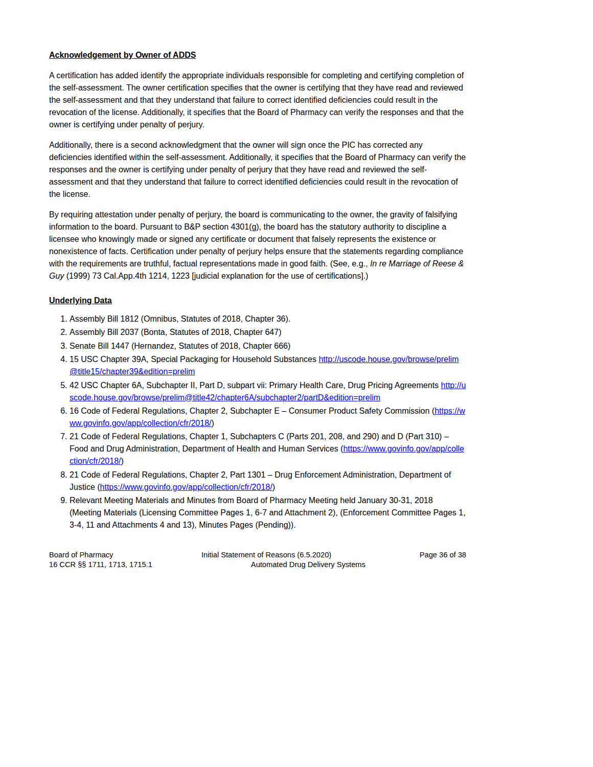Acknowledgement by Owner of ADDS
A certification has added identify the appropriate individuals responsible for completing and certifying completion of the self-assessment. The owner certification specifies that the owner is certifying that they have read and reviewed the self-assessment and that they understand that failure to correct identified deficiencies could result in the revocation of the license. Additionally, it specifies that the Board of Pharmacy can verify the responses and that the owner is certifying under penalty of perjury.
Additionally, there is a second acknowledgment that the owner will sign once the PIC has corrected any deficiencies identified within the self-assessment. Additionally, it specifies that the Board of Pharmacy can verify the responses and the owner is certifying under penalty of perjury that they have read and reviewed the self-assessment and that they understand that failure to correct identified deficiencies could result in the revocation of the license.
By requiring attestation under penalty of perjury, the board is communicating to the owner, the gravity of falsifying information to the board. Pursuant to B&P section 4301(g), the board has the statutory authority to discipline a licensee who knowingly made or signed any certificate or document that falsely represents the existence or nonexistence of facts. Certification under penalty of perjury helps ensure that the statements regarding compliance with the requirements are truthful, factual representations made in good faith. (See, e.g., In re Marriage of Reese & Guy (1999) 73 Cal.App.4th 1214, 1223 [judicial explanation for the use of certifications].)
Underlying Data
Assembly Bill 1812 (Omnibus, Statutes of 2018, Chapter 36).
Assembly Bill 2037 (Bonta, Statutes of 2018, Chapter 647)
Senate Bill 1447 (Hernandez, Statutes of 2018, Chapter 666)
15 USC Chapter 39A, Special Packaging for Household Substances http://uscode.house.gov/browse/prelim@title15/chapter39&edition=prelim
42 USC Chapter 6A, Subchapter II, Part D, subpart vii: Primary Health Care, Drug Pricing Agreements http://uscode.house.gov/browse/prelim@title42/chapter6A/subchapter2/partD&edition=prelim
16 Code of Federal Regulations, Chapter 2, Subchapter E – Consumer Product Safety Commission (https://www.govinfo.gov/app/collection/cfr/2018/)
21 Code of Federal Regulations, Chapter 1, Subchapters C (Parts 201, 208, and 290) and D (Part 310) – Food and Drug Administration, Department of Health and Human Services (https://www.govinfo.gov/app/collection/cfr/2018/)
21 Code of Federal Regulations, Chapter 2, Part 1301 – Drug Enforcement Administration, Department of Justice (https://www.govinfo.gov/app/collection/cfr/2018/)
Relevant Meeting Materials and Minutes from Board of Pharmacy Meeting held January 30-31, 2018 (Meeting Materials (Licensing Committee Pages 1, 6-7 and Attachment 2), (Enforcement Committee Pages 1, 3-4, 11 and Attachments 4 and 13), Minutes Pages (Pending)).
Board of Pharmacy
Initial Statement of Reasons (6.5.2020)
Page 36 of 38
16 CCR §§ 1711, 1713, 1715.1
Automated Drug Delivery Systems